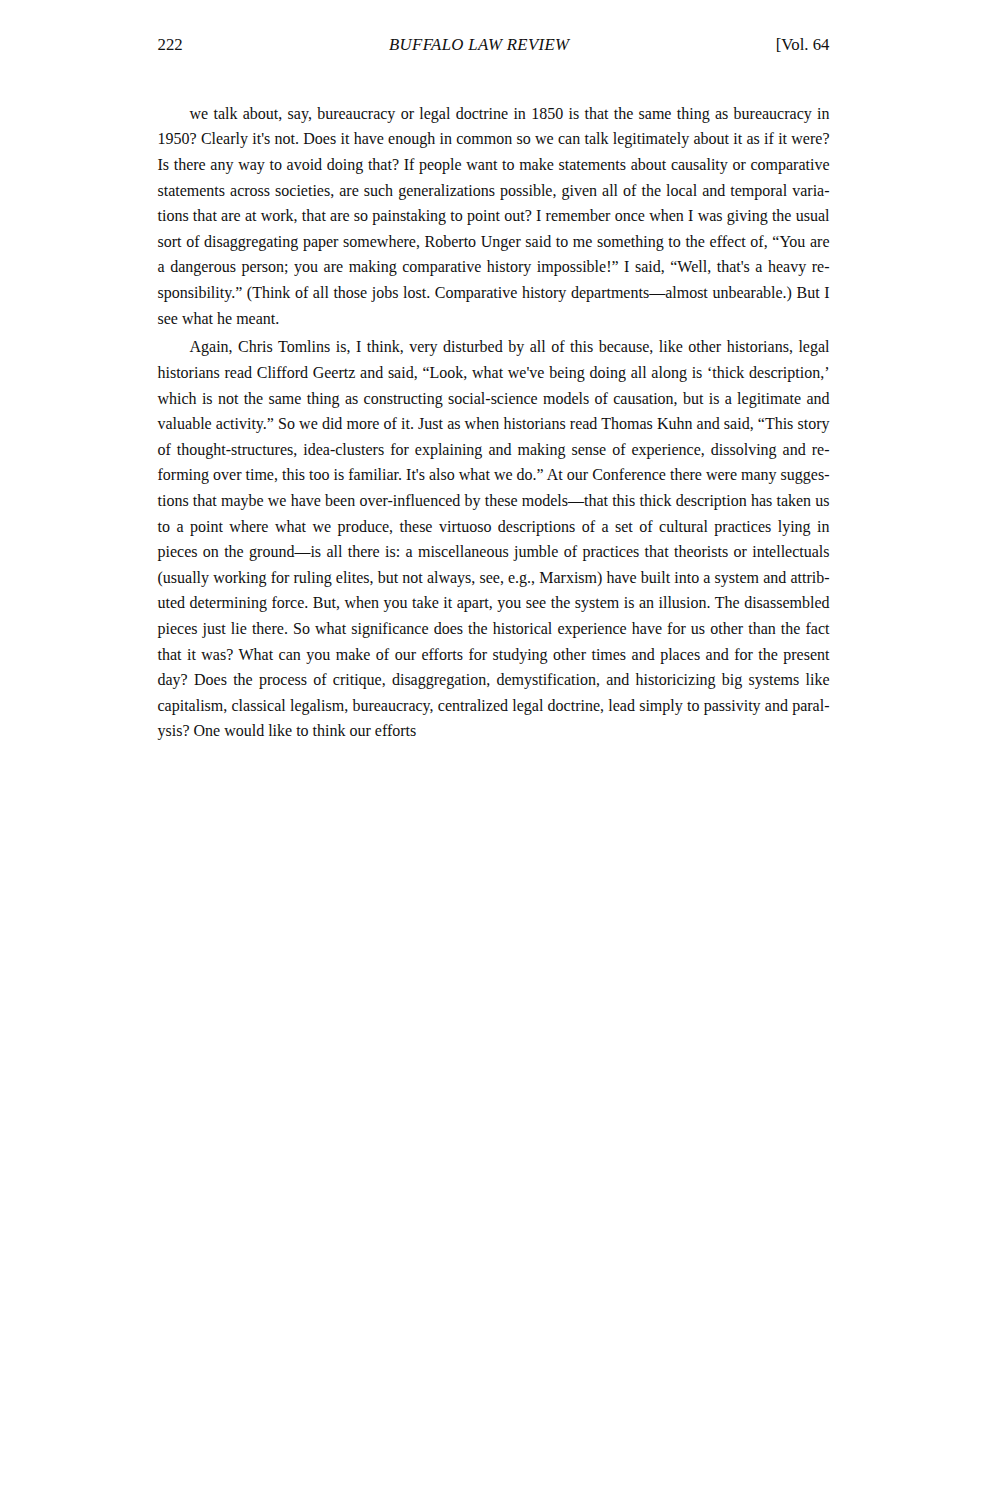222 BUFFALO LAW REVIEW [Vol. 64
we talk about, say, bureaucracy or legal doctrine in 1850 is that the same thing as bureaucracy in 1950? Clearly it's not. Does it have enough in common so we can talk legitimately about it as if it were? Is there any way to avoid doing that? If people want to make statements about causality or comparative statements across societies, are such generalizations possible, given all of the local and temporal variations that are at work, that are so painstaking to point out? I remember once when I was giving the usual sort of disaggregating paper somewhere, Roberto Unger said to me something to the effect of, “You are a dangerous person; you are making comparative history impossible!” I said, “Well, that's a heavy responsibility.” (Think of all those jobs lost. Comparative history departments—almost unbearable.) But I see what he meant.
Again, Chris Tomlins is, I think, very disturbed by all of this because, like other historians, legal historians read Clifford Geertz and said, “Look, what we've being doing all along is ‘thick description,’ which is not the same thing as constructing social-science models of causation, but is a legitimate and valuable activity.” So we did more of it. Just as when historians read Thomas Kuhn and said, “This story of thought-structures, idea-clusters for explaining and making sense of experience, dissolving and reforming over time, this too is familiar. It's also what we do.” At our Conference there were many suggestions that maybe we have been over-influenced by these models—that this thick description has taken us to a point where what we produce, these virtuoso descriptions of a set of cultural practices lying in pieces on the ground—is all there is: a miscellaneous jumble of practices that theorists or intellectuals (usually working for ruling elites, but not always, see, e.g., Marxism) have built into a system and attributed determining force. But, when you take it apart, you see the system is an illusion. The disassembled pieces just lie there. So what significance does the historical experience have for us other than the fact that it was? What can you make of our efforts for studying other times and places and for the present day? Does the process of critique, disaggregation, demystification, and historicizing big systems like capitalism, classical legalism, bureaucracy, centralized legal doctrine, lead simply to passivity and paralysis? One would like to think our efforts